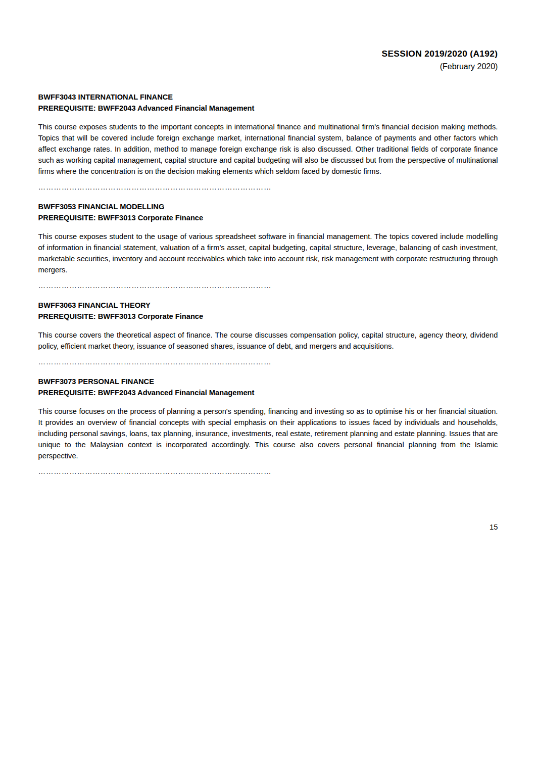SESSION 2019/2020 (A192)
(February 2020)
BWFF3043 INTERNATIONAL FINANCE
PREREQUISITE: BWFF2043 Advanced Financial Management
This course exposes students to the important concepts in international finance and multinational firm's financial decision making methods. Topics that will be covered include foreign exchange market, international financial system, balance of payments and other factors which affect exchange rates. In addition, method to manage foreign exchange risk is also discussed. Other traditional fields of corporate finance such as working capital management, capital structure and capital budgeting will also be discussed but from the perspective of multinational firms where the concentration is on the decision making elements which seldom faced by domestic firms.
………………………………………………………………………………
BWFF3053 FINANCIAL MODELLING
PREREQUISITE: BWFF3013 Corporate Finance
This course exposes student to the usage of various spreadsheet software in financial management. The topics covered include modelling of information in financial statement, valuation of a firm's asset, capital budgeting, capital structure, leverage, balancing of cash investment, marketable securities, inventory and account receivables which take into account risk, risk management with corporate restructuring through mergers.
………………………………………………………………………………
BWFF3063 FINANCIAL THEORY
PREREQUISITE: BWFF3013 Corporate Finance
This course covers the theoretical aspect of finance. The course discusses compensation policy, capital structure, agency theory, dividend policy, efficient market theory, issuance of seasoned shares, issuance of debt, and mergers and acquisitions.
………………………………………………………………………………
BWFF3073 PERSONAL FINANCE
PREREQUISITE: BWFF2043 Advanced Financial Management
This course focuses on the process of planning a person's spending, financing and investing so as to optimise his or her financial situation. It provides an overview of financial concepts with special emphasis on their applications to issues faced by individuals and households, including personal savings, loans, tax planning, insurance, investments, real estate, retirement planning and estate planning. Issues that are unique to the Malaysian context is incorporated accordingly. This course also covers personal financial planning from the Islamic perspective.
………………………………………………………………………………
15